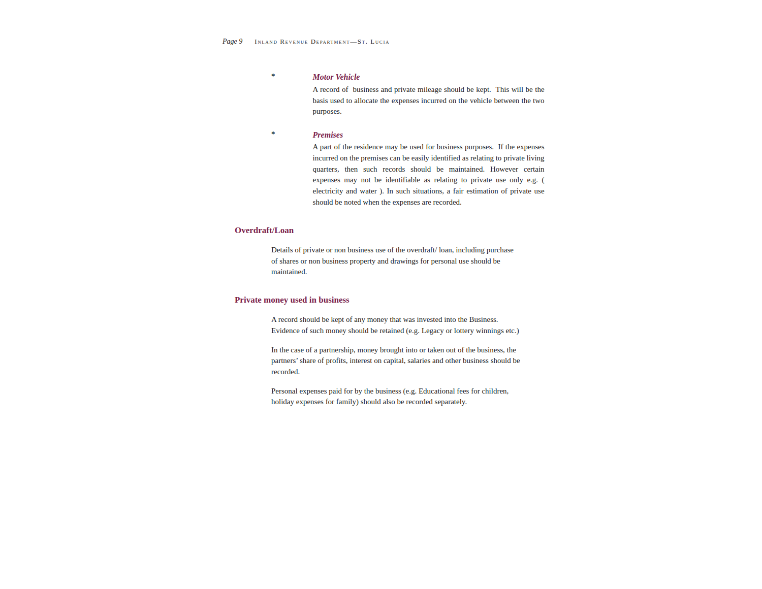Page 9 Inland Revenue Department—St. Lucia
*
Motor Vehicle
A record of business and private mileage should be kept. This will be the basis used to allocate the expenses incurred on the vehicle between the two purposes.
*
Premises
A part of the residence may be used for business purposes. If the expenses incurred on the premises can be easily identified as relating to private living quarters, then such records should be maintained. However certain expenses may not be identifiable as relating to private use only e.g. ( electricity and water ). In such situations, a fair estimation of private use should be noted when the expenses are recorded.
Overdraft/Loan
Details of private or non business use of the overdraft/ loan, including purchase of shares or non business property and drawings for personal use should be maintained.
Private money used in business
A record should be kept of any money that was invested into the Business. Evidence of such money should be retained (e.g. Legacy or lottery winnings etc.)
In the case of a partnership, money brought into or taken out of the business, the partners’ share of profits, interest on capital, salaries and other business should be recorded.
Personal expenses paid for by the business (e.g. Educational fees for children, holiday expenses for family) should also be recorded separately.